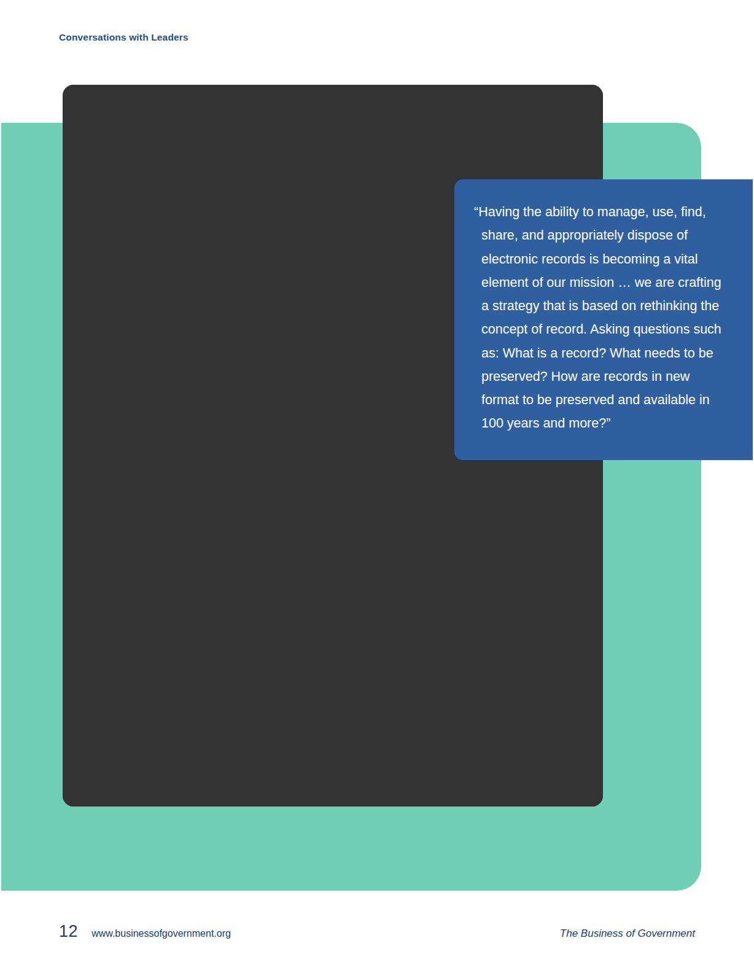Conversations with Leaders
“Having the ability to manage, use, find, share, and appropriately dispose of electronic records is becoming a vital element of our mission … we are crafting a strategy that is based on rethinking the concept of record. Asking questions such as: What is a record? What needs to be preserved? How are records in new format to be preserved and available in 100 years and more?”
12 www.businessofgovernment.org
The Business of Government